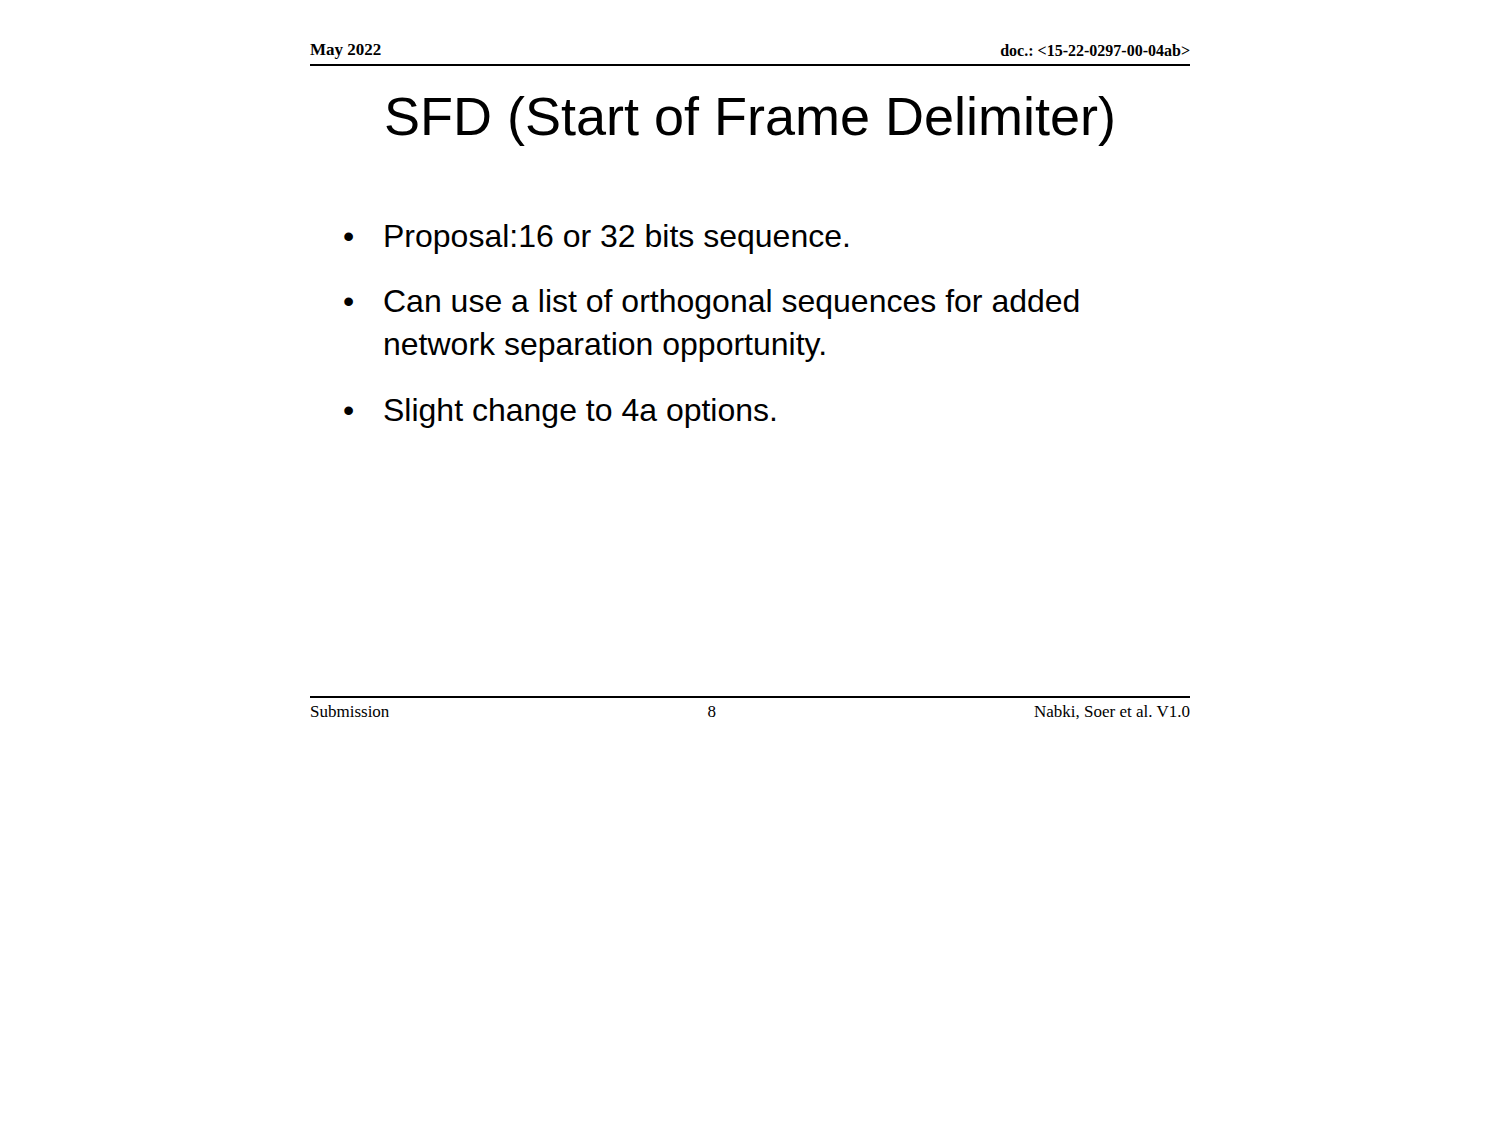May 2022
doc.: <15-22-0297-00-04ab>
SFD (Start of Frame Delimiter)
Proposal:16 or 32 bits sequence.
Can use a list of orthogonal sequences for added network separation opportunity.
Slight change to 4a options.
Submission
8
Nabki, Soer et al. V1.0